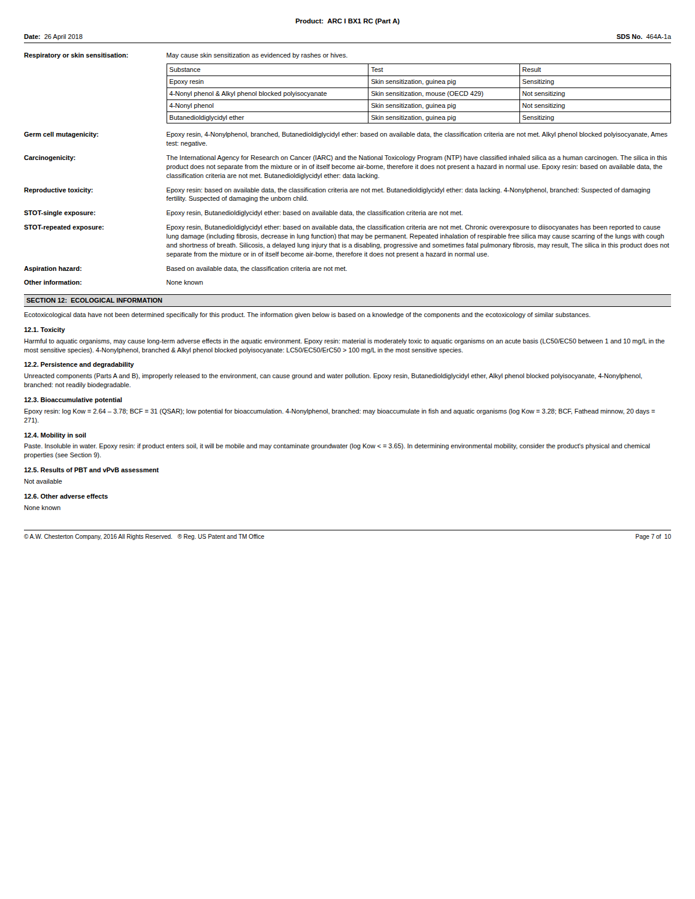Product: ARC I BX1 RC (Part A)
Date: 26 April 2018
SDS No. 464A-1a
| Respiratory or skin sensitisation: | May cause skin sensitization as evidenced by rashes or hives. / Substance / Test / Result / / --- / --- / --- / / Epoxy resin / Skin sensitization, guinea pig / Sensitizing / / 4-Nonyl phenol & Alkyl phenol blocked polyisocyanate / Skin sensitization, mouse (OECD 429) / Not sensitizing / / 4-Nonyl phenol / Skin sensitization, guinea pig / Not sensitizing / / Butanedioldiglycidyl ether / Skin sensitization, guinea pig / Sensitizing / |
| Germ cell mutagenicity: | Epoxy resin, 4-Nonylphenol, branched, Butanedioldiglycidyl ether: based on available data, the classification criteria are not met. Alkyl phenol blocked polyisocyanate, Ames test: negative. |
| Carcinogenicity: | The International Agency for Research on Cancer (IARC) and the National Toxicology Program (NTP) have classified inhaled silica as a human carcinogen. The silica in this product does not separate from the mixture or in of itself become air-borne, therefore it does not present a hazard in normal use. Epoxy resin: based on available data, the classification criteria are not met. Butanedioldiglycidyl ether: data lacking. |
| Reproductive toxicity: | Epoxy resin: based on available data, the classification criteria are not met. Butanedioldiglycidyl ether: data lacking. 4-Nonylphenol, branched: Suspected of damaging fertility. Suspected of damaging the unborn child. |
| STOT-single exposure: | Epoxy resin, Butanedioldiglycidyl ether: based on available data, the classification criteria are not met. |
| STOT-repeated exposure: | Epoxy resin, Butanedioldiglycidyl ether: based on available data, the classification criteria are not met. Chronic overexposure to diisocyanates has been reported to cause lung damage (including fibrosis, decrease in lung function) that may be permanent. Repeated inhalation of respirable free silica may cause scarring of the lungs with cough and shortness of breath. Silicosis, a delayed lung injury that is a disabling, progressive and sometimes fatal pulmonary fibrosis, may result, The silica in this product does not separate from the mixture or in of itself become air-borne, therefore it does not present a hazard in normal use. |
| Aspiration hazard: | Based on available data, the classification criteria are not met. |
| Other information: | None known |
SECTION 12: ECOLOGICAL INFORMATION
Ecotoxicological data have not been determined specifically for this product. The information given below is based on a knowledge of the components and the ecotoxicology of similar substances.
12.1. Toxicity
Harmful to aquatic organisms, may cause long-term adverse effects in the aquatic environment. Epoxy resin: material is moderately toxic to aquatic organisms on an acute basis (LC50/EC50 between 1 and 10 mg/L in the most sensitive species). 4-Nonylphenol, branched & Alkyl phenol blocked polyisocyanate: LC50/EC50/ErC50 > 100 mg/L in the most sensitive species.
12.2. Persistence and degradability
Unreacted components (Parts A and B), improperly released to the environment, can cause ground and water pollution. Epoxy resin, Butanedioldiglycidyl ether, Alkyl phenol blocked polyisocyanate, 4-Nonylphenol, branched: not readily biodegradable.
12.3. Bioaccumulative potential
Epoxy resin: log Kow = 2.64 – 3.78; BCF = 31 (QSAR); low potential for bioaccumulation. 4-Nonylphenol, branched: may bioaccumulate in fish and aquatic organisms (log Kow = 3.28; BCF, Fathead minnow, 20 days = 271).
12.4. Mobility in soil
Paste. Insoluble in water. Epoxy resin: if product enters soil, it will be mobile and may contaminate groundwater (log Kow < = 3.65). In determining environmental mobility, consider the product's physical and chemical properties (see Section 9).
12.5. Results of PBT and vPvB assessment
Not available
12.6. Other adverse effects
None known
© A.W. Chesterton Company, 2016 All Rights Reserved. ® Reg. US Patent and TM Office
Page 7 of 10